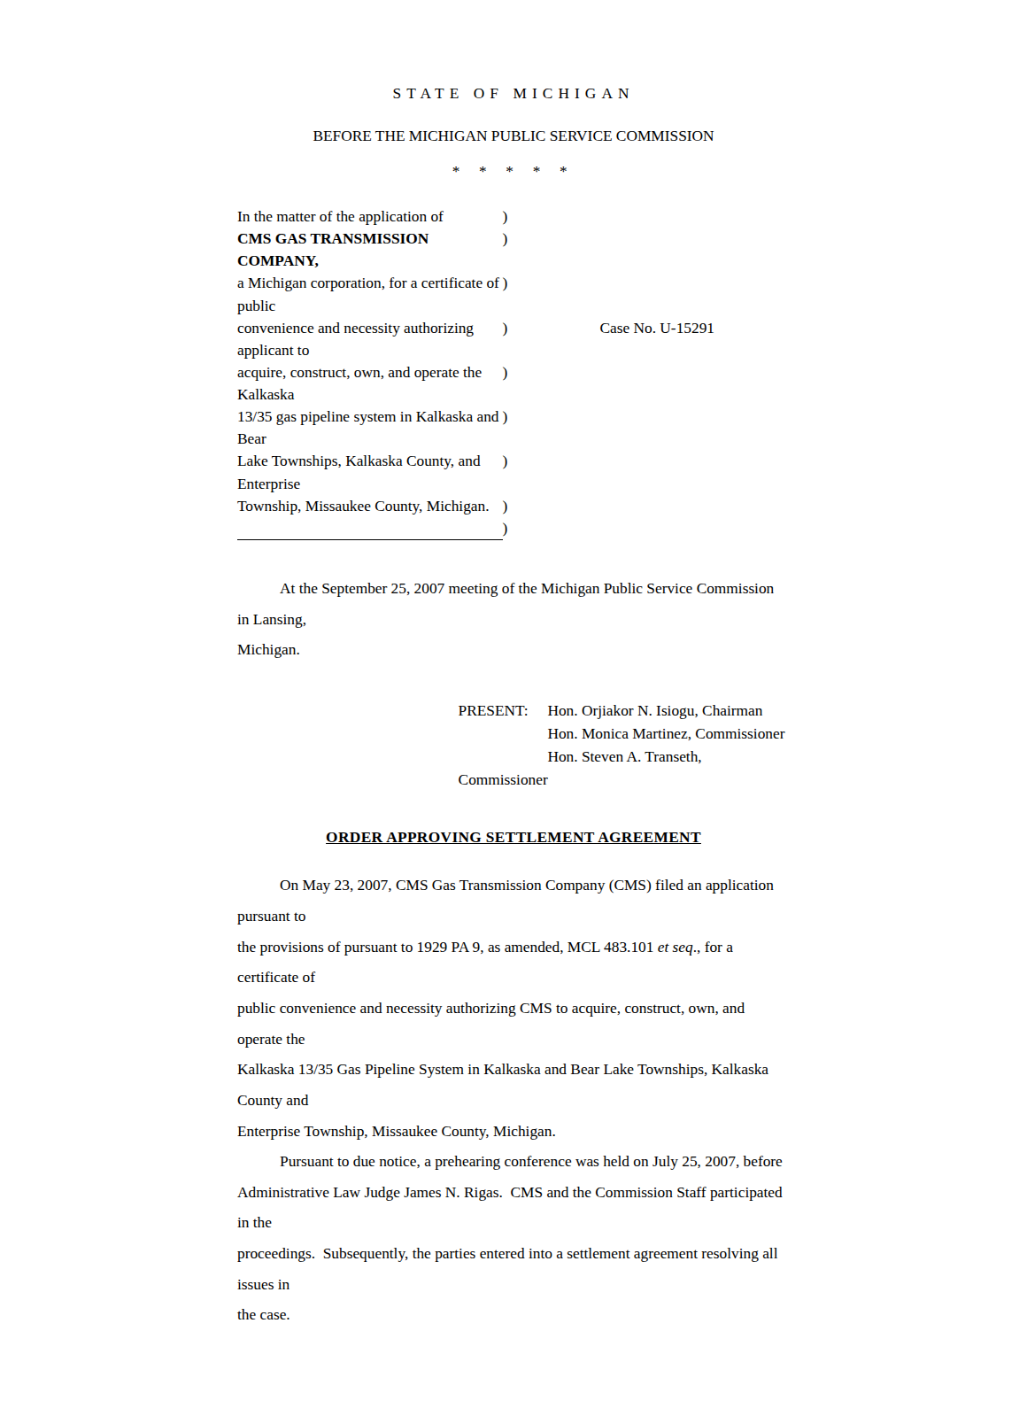STATE OF MICHIGAN
BEFORE THE MICHIGAN PUBLIC SERVICE COMMISSION
* * * * *
| In the matter of the application of | ) | |
| CMS GAS TRANSMISSION COMPANY, | ) | |
| a Michigan corporation, for a certificate of public | ) | |
| convenience and necessity authorizing applicant to | ) | Case No. U-15291 |
| acquire, construct, own, and operate the Kalkaska | ) | |
| 13/35 gas pipeline system in Kalkaska and Bear | ) | |
| Lake Townships, Kalkaska County, and Enterprise | ) | |
| Township, Missaukee County, Michigan. | ) | |
| | ) | |
At the September 25, 2007 meeting of the Michigan Public Service Commission in Lansing,
Michigan.
PRESENT: Hon. Orjiakor N. Isiogu, Chairman
Hon. Monica Martinez, Commissioner
Hon. Steven A. Transeth, Commissioner
ORDER APPROVING SETTLEMENT AGREEMENT
On May 23, 2007, CMS Gas Transmission Company (CMS) filed an application pursuant to
the provisions of pursuant to 1929 PA 9, as amended, MCL 483.101 et seq., for a certificate of
public convenience and necessity authorizing CMS to acquire, construct, own, and operate the
Kalkaska 13/35 Gas Pipeline System in Kalkaska and Bear Lake Townships, Kalkaska County and
Enterprise Township, Missaukee County, Michigan.
Pursuant to due notice, a prehearing conference was held on July 25, 2007, before
Administrative Law Judge James N. Rigas. CMS and the Commission Staff participated in the
proceedings. Subsequently, the parties entered into a settlement agreement resolving all issues in
the case.